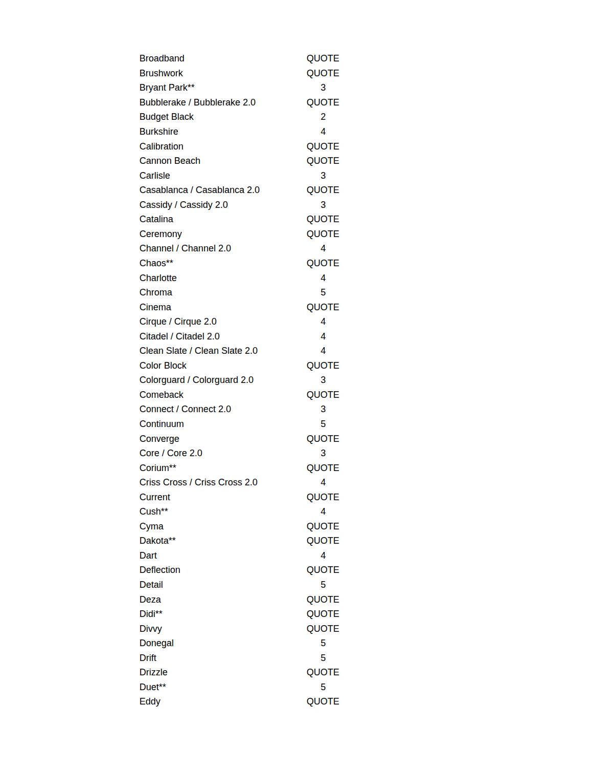| Broadband | QUOTE |
| Brushwork | QUOTE |
| Bryant Park** | 3 |
| Bubblerake / Bubblerake 2.0 | QUOTE |
| Budget Black | 2 |
| Burkshire | 4 |
| Calibration | QUOTE |
| Cannon Beach | QUOTE |
| Carlisle | 3 |
| Casablanca / Casablanca 2.0 | QUOTE |
| Cassidy / Cassidy 2.0 | 3 |
| Catalina | QUOTE |
| Ceremony | QUOTE |
| Channel / Channel 2.0 | 4 |
| Chaos** | QUOTE |
| Charlotte | 4 |
| Chroma | 5 |
| Cinema | QUOTE |
| Cirque / Cirque 2.0 | 4 |
| Citadel / Citadel 2.0 | 4 |
| Clean Slate / Clean Slate 2.0 | 4 |
| Color Block | QUOTE |
| Colorguard / Colorguard 2.0 | 3 |
| Comeback | QUOTE |
| Connect / Connect 2.0 | 3 |
| Continuum | 5 |
| Converge | QUOTE |
| Core / Core 2.0 | 3 |
| Corium** | QUOTE |
| Criss Cross / Criss Cross 2.0 | 4 |
| Current | QUOTE |
| Cush** | 4 |
| Cyma | QUOTE |
| Dakota** | QUOTE |
| Dart | 4 |
| Deflection | QUOTE |
| Detail | 5 |
| Deza | QUOTE |
| Didi** | QUOTE |
| Divvy | QUOTE |
| Donegal | 5 |
| Drift | 5 |
| Drizzle | QUOTE |
| Duet** | 5 |
| Eddy | QUOTE |